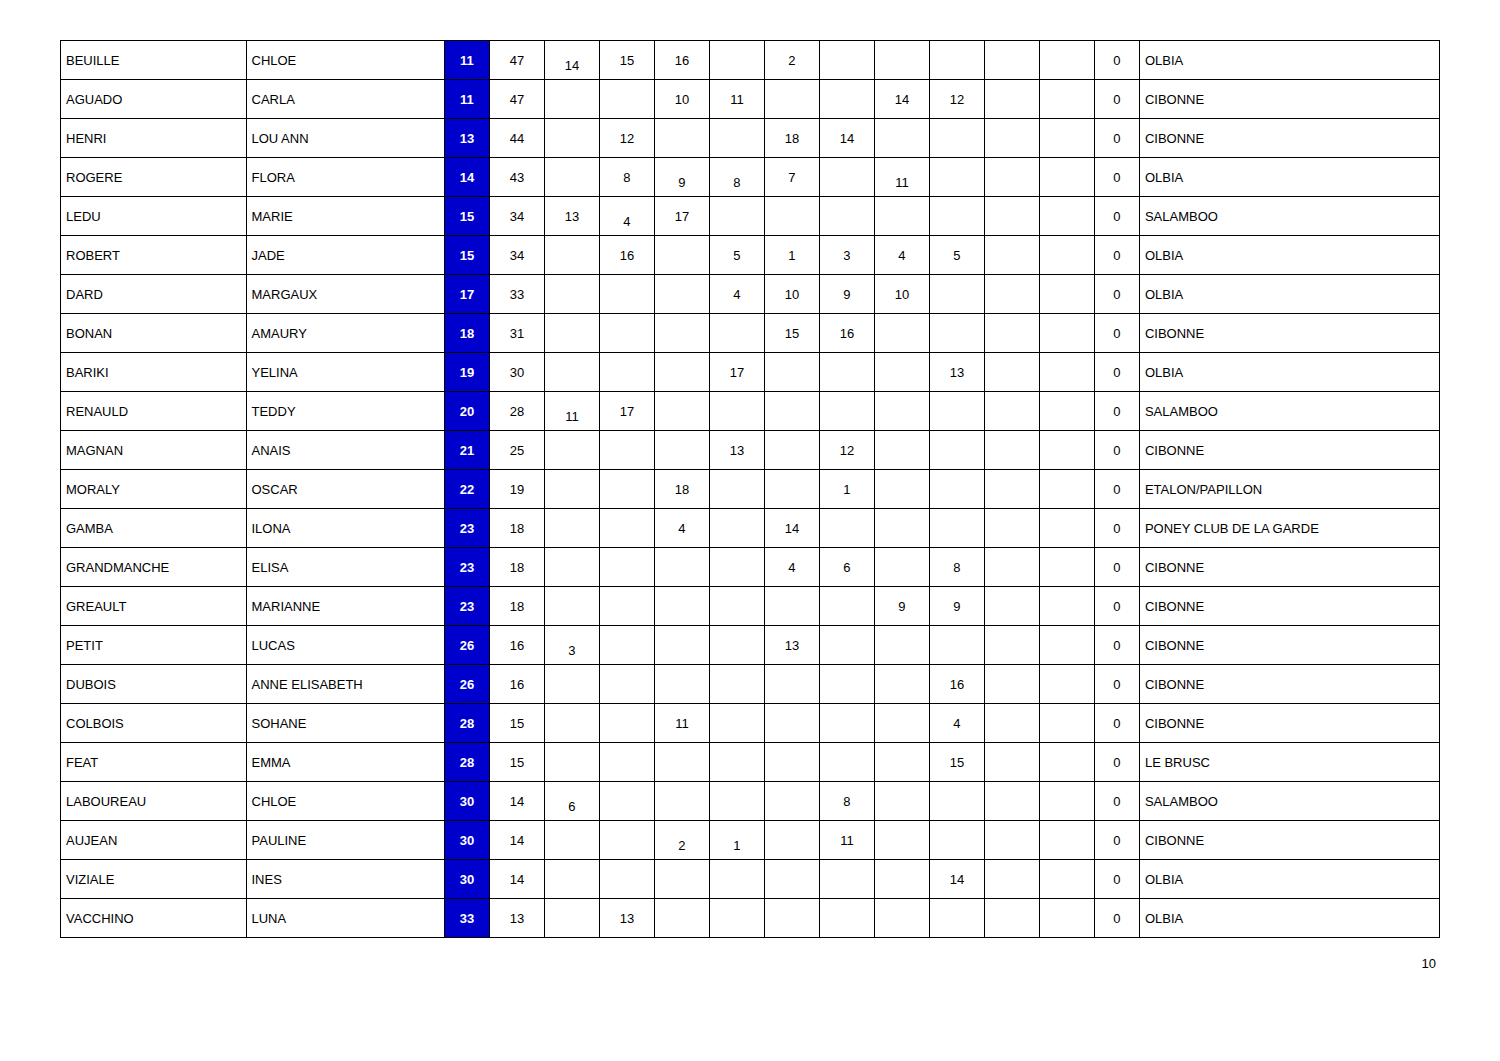| BEUILLE | CHLOE | 11 | 47 | 14 | 15 | 16 | | 2 | | | | | | 0 | OLBIA |
| AGUADO | CARLA | 11 | 47 | | | 10 | 11 | | | 14 | 12 | | | 0 | CIBONNE |
| HENRI | LOU ANN | 13 | 44 | | 12 | | | 18 | 14 | | | | | 0 | CIBONNE |
| ROGERE | FLORA | 14 | 43 | | 8 | 9 | 8 | 7 | | 11 | | | | 0 | OLBIA |
| LEDU | MARIE | 15 | 34 | 13 | 4 | 17 | | | | | | | | 0 | SALAMBOO |
| ROBERT | JADE | 15 | 34 | | 16 | | 5 | 1 | 3 | 4 | 5 | | | 0 | OLBIA |
| DARD | MARGAUX | 17 | 33 | | | | 4 | 10 | 9 | 10 | | | | 0 | OLBIA |
| BONAN | AMAURY | 18 | 31 | | | | | 15 | 16 | | | | | 0 | CIBONNE |
| BARIKI | YELINA | 19 | 30 | | | | 17 | | | | 13 | | | 0 | OLBIA |
| RENAULD | TEDDY | 20 | 28 | 11 | 17 | | | | | | | | | 0 | SALAMBOO |
| MAGNAN | ANAIS | 21 | 25 | | | | 13 | | 12 | | | | | 0 | CIBONNE |
| MORALY | OSCAR | 22 | 19 | | | 18 | | | 1 | | | | | 0 | ETALON/PAPILLON |
| GAMBA | ILONA | 23 | 18 | | | 4 | | 14 | | | | | | 0 | PONEY CLUB DE LA GARDE |
| GRANDMANCHE | ELISA | 23 | 18 | | | | | 4 | 6 | | 8 | | | 0 | CIBONNE |
| GREAULT | MARIANNE | 23 | 18 | | | | | | | 9 | 9 | | | 0 | CIBONNE |
| PETIT | LUCAS | 26 | 16 | 3 | | | | 13 | | | | | | 0 | CIBONNE |
| DUBOIS | ANNE ELISABETH | 26 | 16 | | | | | | | | 16 | | | 0 | CIBONNE |
| COLBOIS | SOHANE | 28 | 15 | | | 11 | | | | | 4 | | | 0 | CIBONNE |
| FEAT | EMMA | 28 | 15 | | | | | | | | 15 | | | 0 | LE BRUSC |
| LABOUREAU | CHLOE | 30 | 14 | 6 | | | | | 8 | | | | | 0 | SALAMBOO |
| AUJEAN | PAULINE | 30 | 14 | | | 2 | 1 | | 11 | | | | | 0 | CIBONNE |
| VIZIALE | INES | 30 | 14 | | | | | | | | 14 | | | 0 | OLBIA |
| VACCHINO | LUNA | 33 | 13 | | 13 | | | | | | | | | 0 | OLBIA |
10